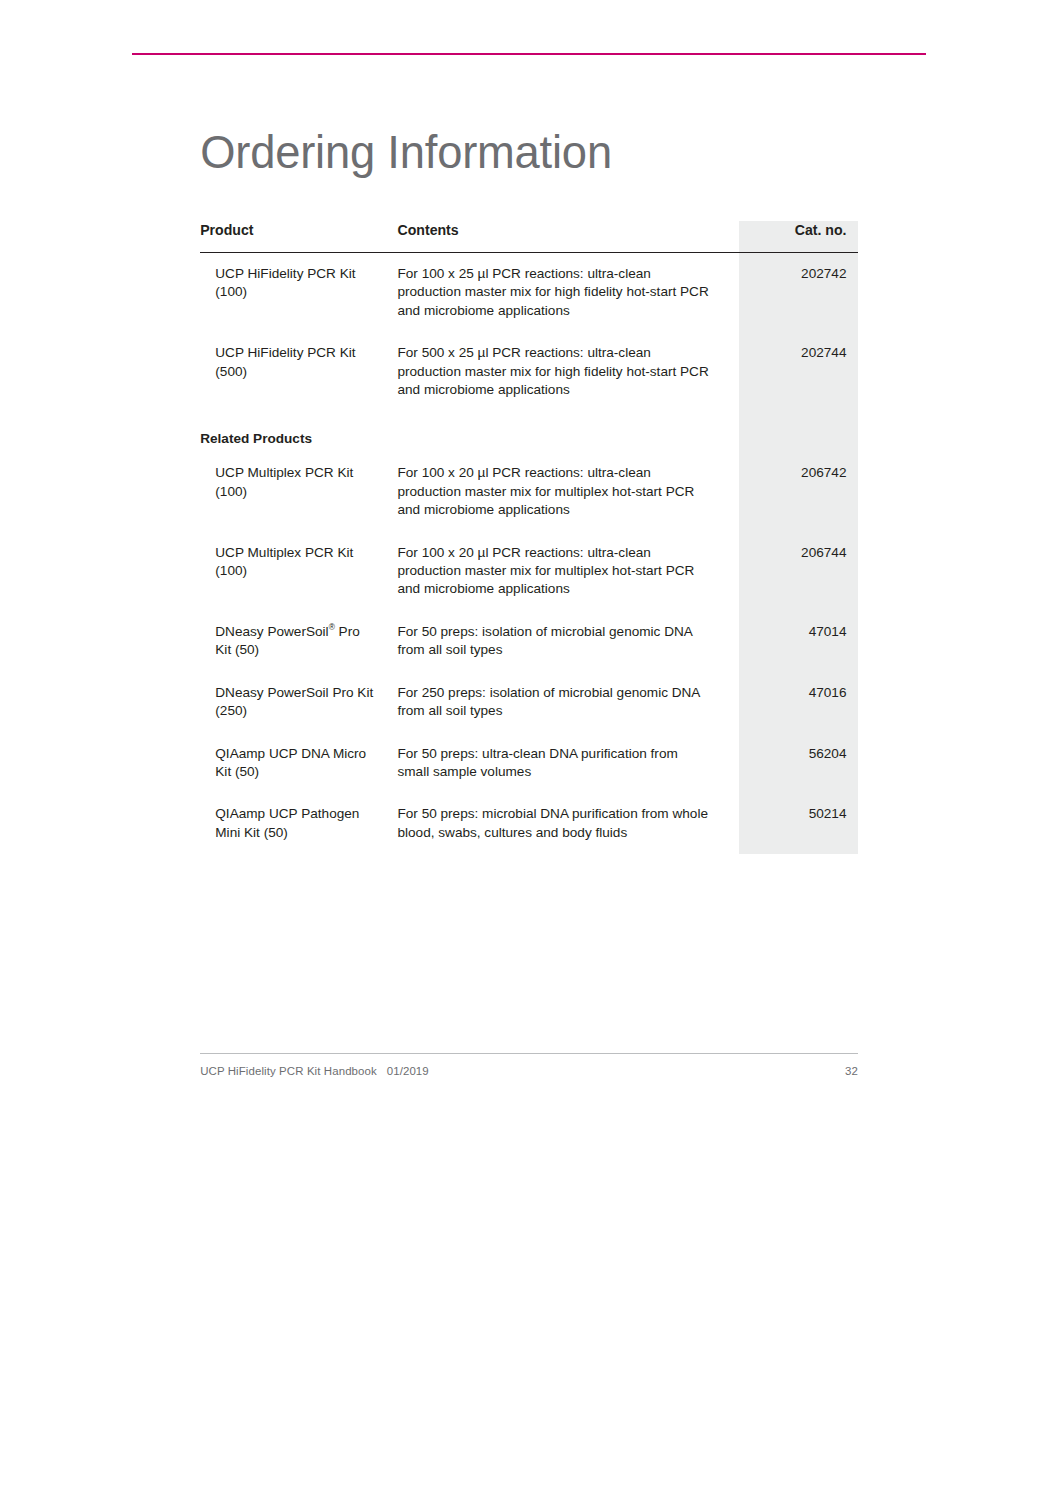Ordering Information
| Product | Contents | Cat. no. |
| --- | --- | --- |
| UCP HiFidelity PCR Kit (100) | For 100 x 25 µl PCR reactions: ultra-clean production master mix for high fidelity hot-start PCR and microbiome applications | 202742 |
| UCP HiFidelity PCR Kit (500) | For 500 x 25 µl PCR reactions: ultra-clean production master mix for high fidelity hot-start PCR and microbiome applications | 202744 |
| Related Products | |
| UCP Multiplex PCR Kit (100) | For 100 x 20 µl PCR reactions: ultra-clean production master mix for multiplex hot-start PCR and microbiome applications | 206742 |
| UCP Multiplex PCR Kit (100) | For 100 x 20 µl PCR reactions: ultra-clean production master mix for multiplex hot-start PCR and microbiome applications | 206744 |
| DNeasy PowerSoil ® Pro Kit (50) | For 50 preps: isolation of microbial genomic DNA from all soil types | 47014 |
| DNeasy PowerSoil Pro Kit (250) | For 250 preps: isolation of microbial genomic DNA from all soil types | 47016 |
| QIAamp UCP DNA Micro Kit (50) | For 50 preps: ultra-clean DNA purification from small sample volumes | 56204 |
| QIAamp UCP Pathogen Mini Kit (50) | For 50 preps: microbial DNA purification from whole blood, swabs, cultures and body fluids | 50214 |
UCP HiFidelity PCR Kit Handbook 01/2019
32